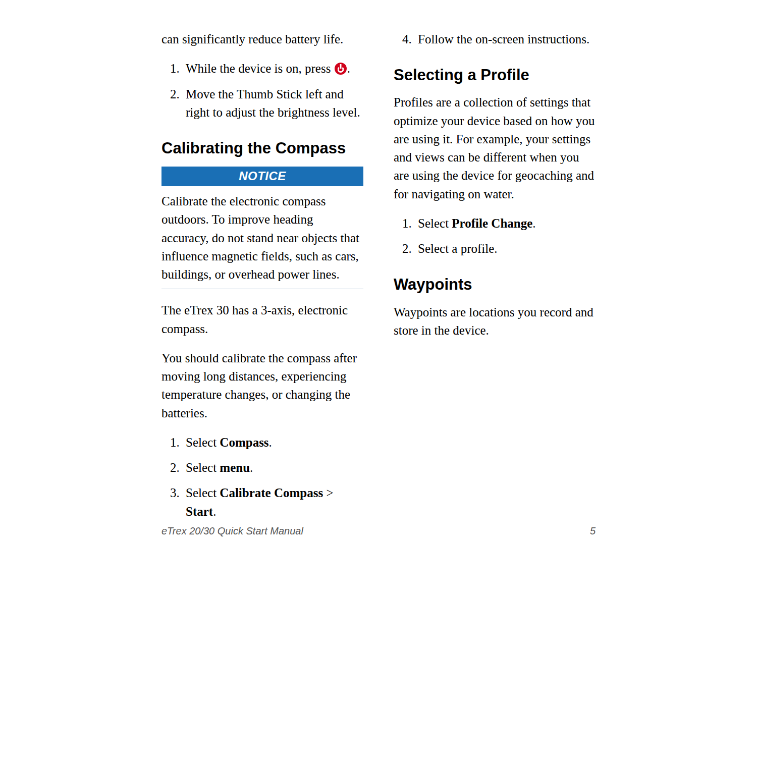can significantly reduce battery life.
While the device is on, press .
Move the Thumb Stick left and right to adjust the brightness level.
Calibrating the Compass
NOTICE
Calibrate the electronic compass outdoors. To improve heading accuracy, do not stand near objects that influence magnetic fields, such as cars, buildings, or overhead power lines.
The eTrex 30 has a 3-axis, electronic compass.
You should calibrate the compass after moving long distances, experiencing temperature changes, or changing the batteries.
Select Compass.
Select menu.
Select Calibrate Compass > Start.
Follow the on-screen instructions.
Selecting a Profile
Profiles are a collection of settings that optimize your device based on how you are using it. For example, your settings and views can be different when you are using the device for geocaching and for navigating on water.
Select Profile Change.
Select a profile.
Waypoints
Waypoints are locations you record and store in the device.
eTrex 20/30 Quick Start Manual 5